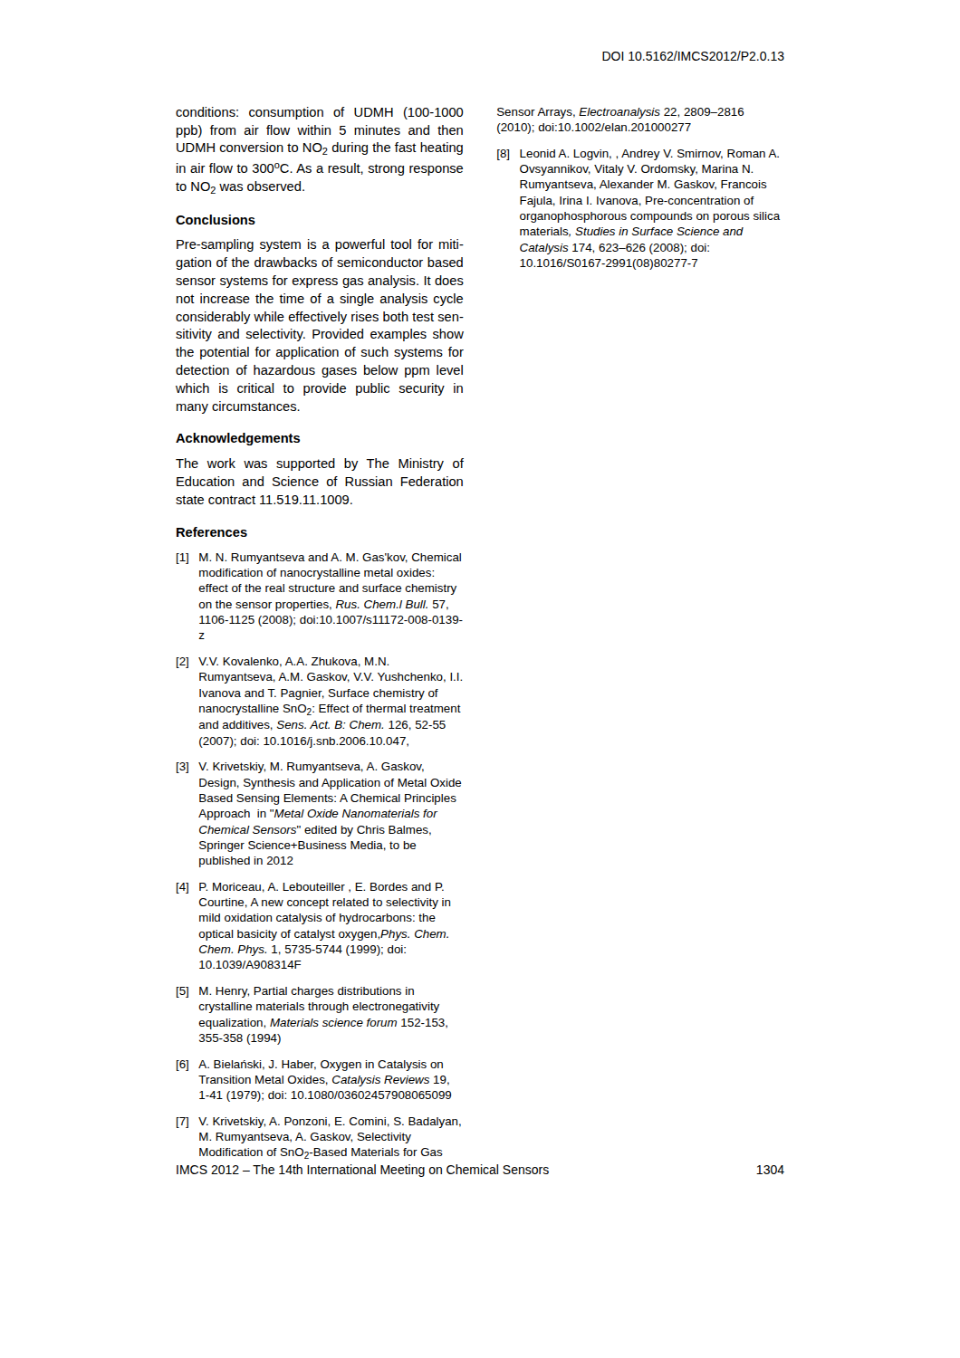DOI 10.5162/IMCS2012/P2.0.13
conditions: consumption of UDMH (100-1000 ppb) from air flow within 5 minutes and then UDMH conversion to NO2 during the fast heating in air flow to 300oC. As a result, strong response to NO2 was observed.
Conclusions
Pre-sampling system is a powerful tool for mitigation of the drawbacks of semiconductor based sensor systems for express gas analysis. It does not increase the time of a single analysis cycle considerably while effectively rises both test sensitivity and selectivity. Provided examples show the potential for application of such systems for detection of hazardous gases below ppm level which is critical to provide public security in many circumstances.
Acknowledgements
The work was supported by The Ministry of Education and Science of Russian Federation state contract 11.519.11.1009.
References
[1] M. N. Rumyantseva and A. M. Gas'kov, Chemical modification of nanocrystalline metal oxides: effect of the real structure and surface chemistry on the sensor properties, Rus. Chem.l Bull. 57, 1106-1125 (2008); doi:10.1007/s11172-008-0139-z
[2] V.V. Kovalenko, A.A. Zhukova, M.N. Rumyantseva, A.M. Gaskov, V.V. Yushchenko, I.I. Ivanova and T. Pagnier, Surface chemistry of nanocrystalline SnO2: Effect of thermal treatment and additives, Sens. Act. B: Chem. 126, 52-55 (2007); doi: 10.1016/j.snb.2006.10.047,
[3] V. Krivetskiy, M. Rumyantseva, A. Gaskov, Design, Synthesis and Application of Metal Oxide Based Sensing Elements: A Chemical Principles Approach in "Metal Oxide Nanomaterials for Chemical Sensors" edited by Chris Balmes, Springer Science+Business Media, to be published in 2012
[4] P. Moriceau, A. Lebouteiller , E. Bordes and P. Courtine, A new concept related to selectivity in mild oxidation catalysis of hydrocarbons: the optical basicity of catalyst oxygen,Phys. Chem. Chem. Phys. 1, 5735-5744 (1999); doi: 10.1039/A908314F
[5] M. Henry, Partial charges distributions in crystalline materials through electronegativity equalization, Materials science forum 152-153, 355-358 (1994)
[6] A. Bielański, J. Haber, Oxygen in Catalysis on Transition Metal Oxides, Catalysis Reviews 19, 1-41 (1979); doi: 10.1080/03602457908065099
[7] V. Krivetskiy, A. Ponzoni, E. Comini, S. Badalyan, M. Rumyantseva, A. Gaskov, Selectivity Modification of SnO2-Based Materials for Gas
Sensor Arrays, Electroanalysis 22, 2809–2816 (2010); doi:10.1002/elan.201000277
[8] Leonid A. Logvin, , Andrey V. Smirnov, Roman A. Ovsyannikov, Vitaly V. Ordomsky, Marina N. Rumyantseva, Alexander M. Gaskov, Francois Fajula, Irina I. Ivanova, Pre-concentration of organophosphorous compounds on porous silica materials, Studies in Surface Science and Catalysis 174, 623–626 (2008); doi: 10.1016/S0167-2991(08)80277-7
IMCS 2012 – The 14th International Meeting on Chemical Sensors
1304